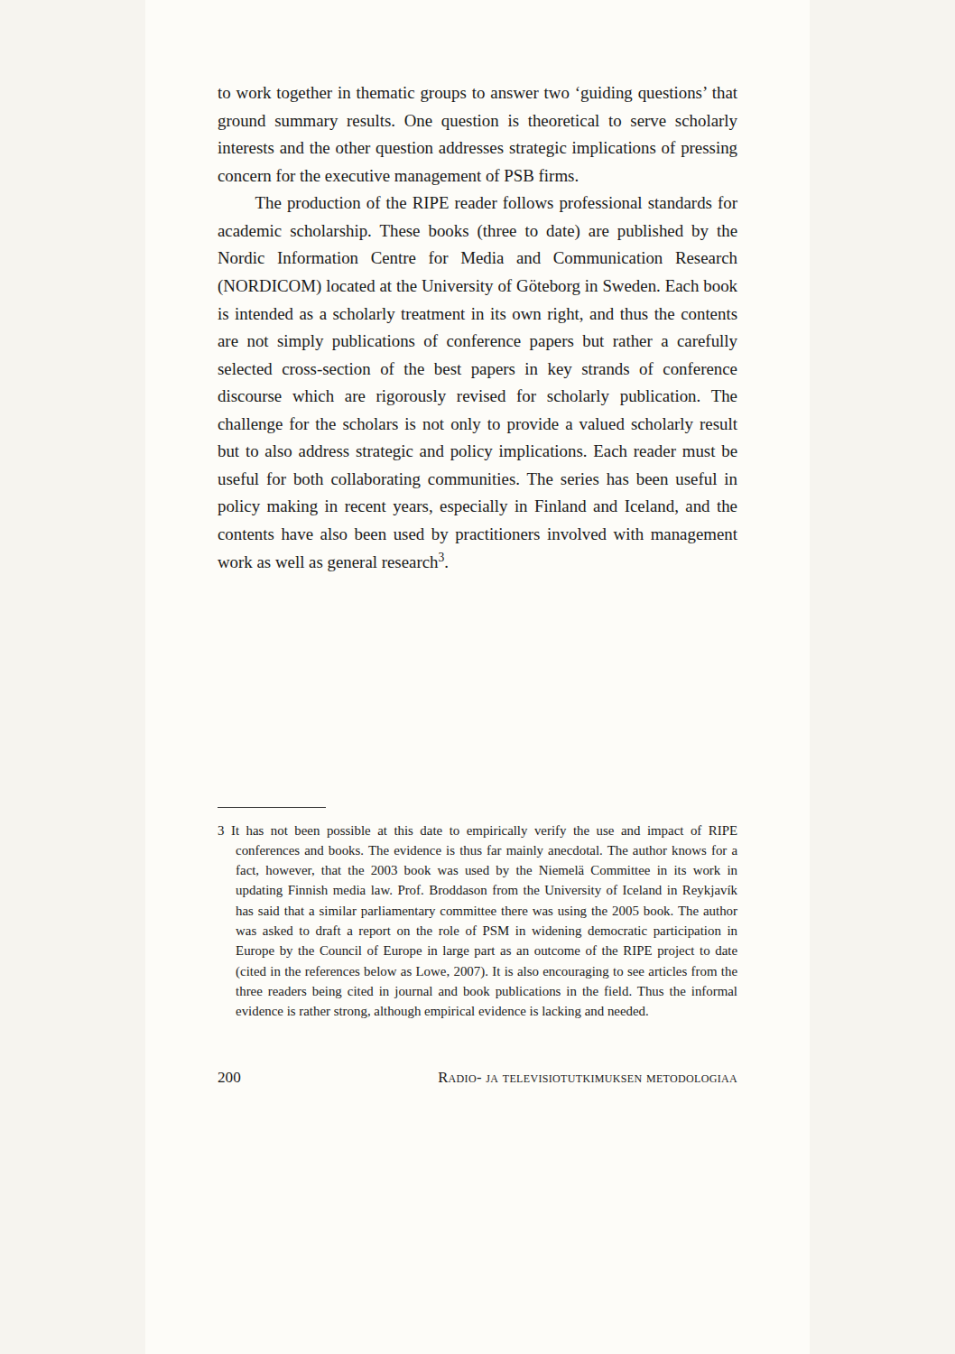to work together in thematic groups to answer two ‘guiding questions’ that ground summary results. One question is theoretical to serve scholarly interests and the other question addresses strategic implications of pressing concern for the executive management of PSB firms.
The production of the RIPE reader follows professional standards for academic scholarship. These books (three to date) are published by the Nordic Information Centre for Media and Communication Research (NORDICOM) located at the University of Göteborg in Sweden. Each book is intended as a scholarly treatment in its own right, and thus the contents are not simply publications of conference papers but rather a carefully selected cross-section of the best papers in key strands of conference discourse which are rigorously revised for scholarly publication. The challenge for the scholars is not only to provide a valued scholarly result but to also address strategic and policy implications. Each reader must be useful for both collaborating communities. The series has been useful in policy making in recent years, especially in Finland and Iceland, and the contents have also been used by practitioners involved with management work as well as general research3.
3 It has not been possible at this date to empirically verify the use and impact of RIPE conferences and books. The evidence is thus far mainly anecdotal. The author knows for a fact, however, that the 2003 book was used by the Niemelä Committee in its work in updating Finnish media law. Prof. Broddason from the University of Iceland in Reykjavík has said that a similar parliamentary committee there was using the 2005 book. The author was asked to draft a report on the role of PSM in widening democratic participation in Europe by the Council of Europe in large part as an outcome of the RIPE project to date (cited in the references below as Lowe, 2007). It is also encouraging to see articles from the three readers being cited in journal and book publications in the field. Thus the informal evidence is rather strong, although empirical evidence is lacking and needed.
200 Radio- ja televisiotutkimuksen metodologiaa